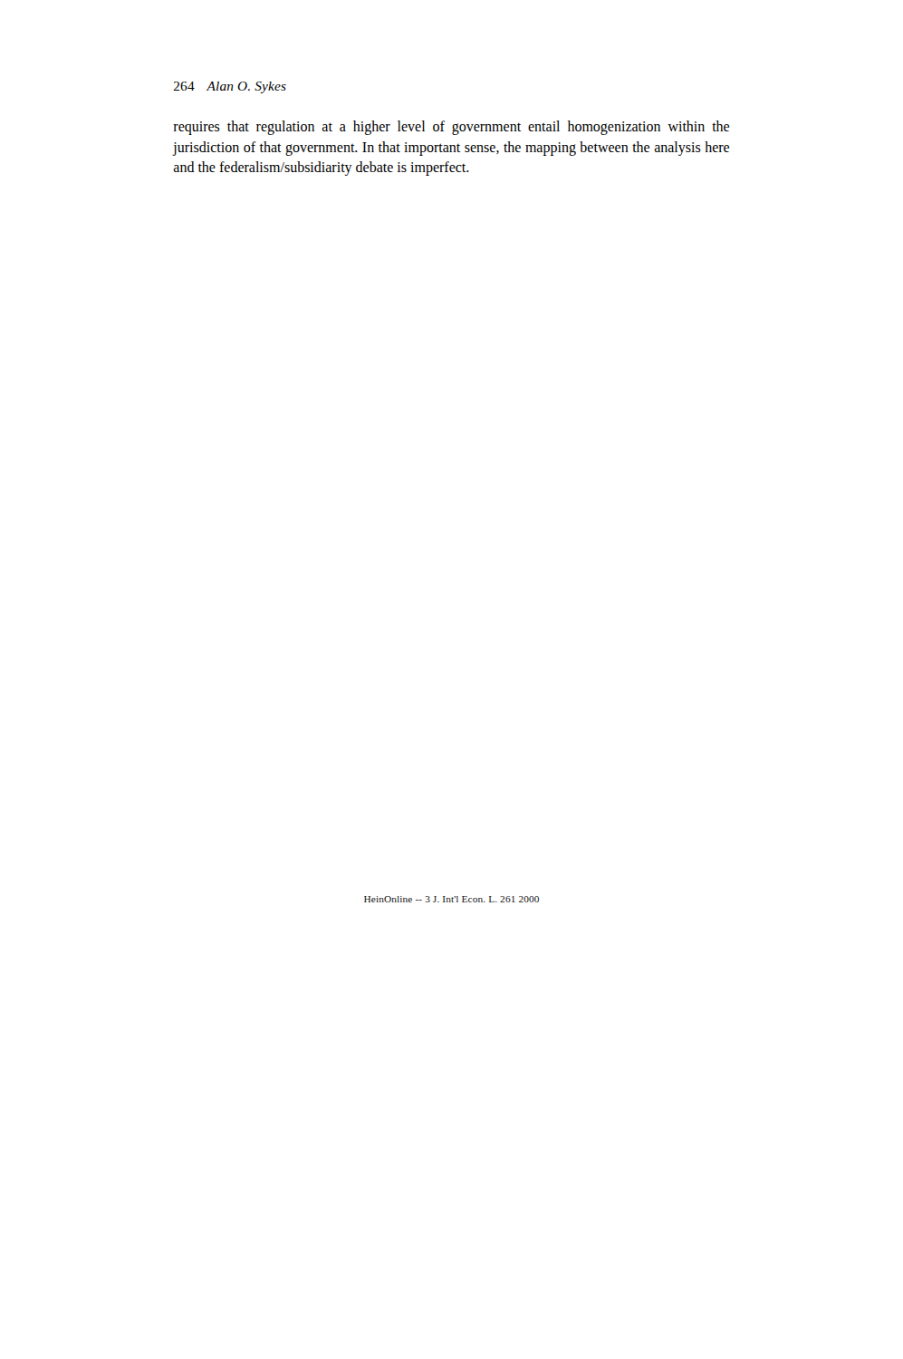264 Alan O. Sykes
requires that regulation at a higher level of government entail homogenization within the jurisdiction of that government. In that important sense, the mapping between the analysis here and the federalism/subsidiarity debate is imperfect.
HeinOnline -- 3 J. Int'l Econ. L. 261 2000